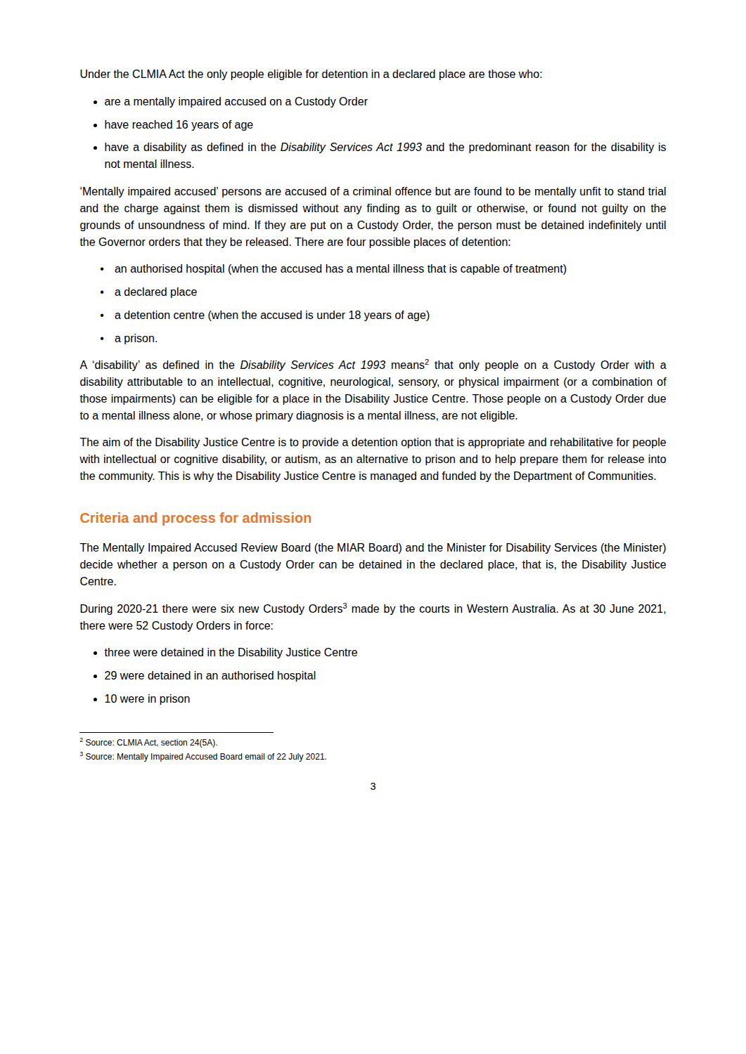Under the CLMIA Act the only people eligible for detention in a declared place are those who:
are a mentally impaired accused on a Custody Order
have reached 16 years of age
have a disability as defined in the Disability Services Act 1993 and the predominant reason for the disability is not mental illness.
‘Mentally impaired accused’ persons are accused of a criminal offence but are found to be mentally unfit to stand trial and the charge against them is dismissed without any finding as to guilt or otherwise, or found not guilty on the grounds of unsoundness of mind. If they are put on a Custody Order, the person must be detained indefinitely until the Governor orders that they be released. There are four possible places of detention:
an authorised hospital (when the accused has a mental illness that is capable of treatment)
a declared place
a detention centre (when the accused is under 18 years of age)
a prison.
A ‘disability’ as defined in the Disability Services Act 1993 means2 that only people on a Custody Order with a disability attributable to an intellectual, cognitive, neurological, sensory, or physical impairment (or a combination of those impairments) can be eligible for a place in the Disability Justice Centre. Those people on a Custody Order due to a mental illness alone, or whose primary diagnosis is a mental illness, are not eligible.
The aim of the Disability Justice Centre is to provide a detention option that is appropriate and rehabilitative for people with intellectual or cognitive disability, or autism, as an alternative to prison and to help prepare them for release into the community. This is why the Disability Justice Centre is managed and funded by the Department of Communities.
Criteria and process for admission
The Mentally Impaired Accused Review Board (the MIAR Board) and the Minister for Disability Services (the Minister) decide whether a person on a Custody Order can be detained in the declared place, that is, the Disability Justice Centre.
During 2020-21 there were six new Custody Orders3 made by the courts in Western Australia. As at 30 June 2021, there were 52 Custody Orders in force:
three were detained in the Disability Justice Centre
29 were detained in an authorised hospital
10 were in prison
2 Source: CLMIA Act, section 24(5A).
3 Source: Mentally Impaired Accused Board email of 22 July 2021.
3